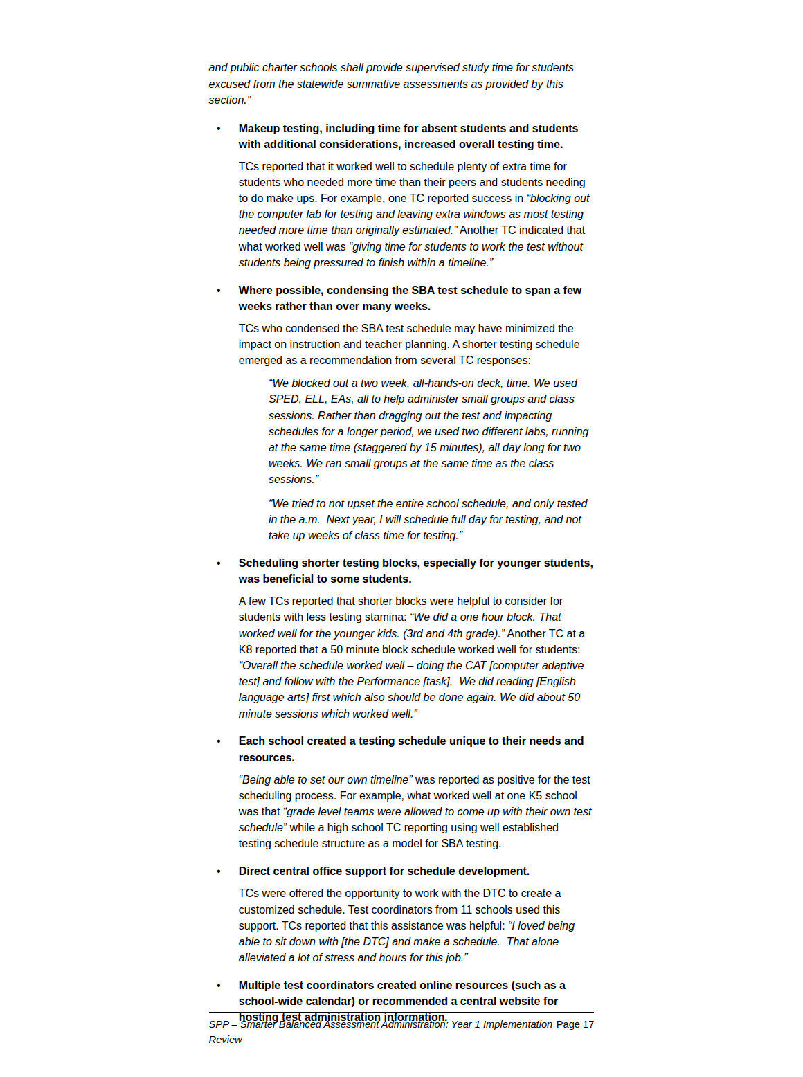and public charter schools shall provide supervised study time for students excused from the statewide summative assessments as provided by this section.”
Makeup testing, including time for absent students and students with additional considerations, increased overall testing time.
TCs reported that it worked well to schedule plenty of extra time for students who needed more time than their peers and students needing to do make ups. For example, one TC reported success in “blocking out the computer lab for testing and leaving extra windows as most testing needed more time than originally estimated.” Another TC indicated that what worked well was “giving time for students to work the test without students being pressured to finish within a timeline.”
Where possible, condensing the SBA test schedule to span a few weeks rather than over many weeks.
TCs who condensed the SBA test schedule may have minimized the impact on instruction and teacher planning. A shorter testing schedule emerged as a recommendation from several TC responses:
“We blocked out a two week, all-hands-on deck, time. We used SPED, ELL, EAs, all to help administer small groups and class sessions. Rather than dragging out the test and impacting schedules for a longer period, we used two different labs, running at the same time (staggered by 15 minutes), all day long for two weeks. We ran small groups at the same time as the class sessions.”
“We tried to not upset the entire school schedule, and only tested in the a.m. Next year, I will schedule full day for testing, and not take up weeks of class time for testing.”
Scheduling shorter testing blocks, especially for younger students, was beneficial to some students.
A few TCs reported that shorter blocks were helpful to consider for students with less testing stamina: “We did a one hour block. That worked well for the younger kids. (3rd and 4th grade).” Another TC at a K8 reported that a 50 minute block schedule worked well for students: “Overall the schedule worked well – doing the CAT [computer adaptive test] and follow with the Performance [task]. We did reading [English language arts] first which also should be done again. We did about 50 minute sessions which worked well.”
Each school created a testing schedule unique to their needs and resources.
“Being able to set our own timeline” was reported as positive for the test scheduling process. For example, what worked well at one K5 school was that “grade level teams were allowed to come up with their own test schedule” while a high school TC reporting using well established testing schedule structure as a model for SBA testing.
Direct central office support for schedule development.
TCs were offered the opportunity to work with the DTC to create a customized schedule. Test coordinators from 11 schools used this support. TCs reported that this assistance was helpful: “I loved being able to sit down with [the DTC] and make a schedule. That alone alleviated a lot of stress and hours for this job.”
Multiple test coordinators created online resources (such as a school-wide calendar) or recommended a central website for hosting test administration information.
SPP – Smarter Balanced Assessment Administration: Year 1 Implementation Review Page 17